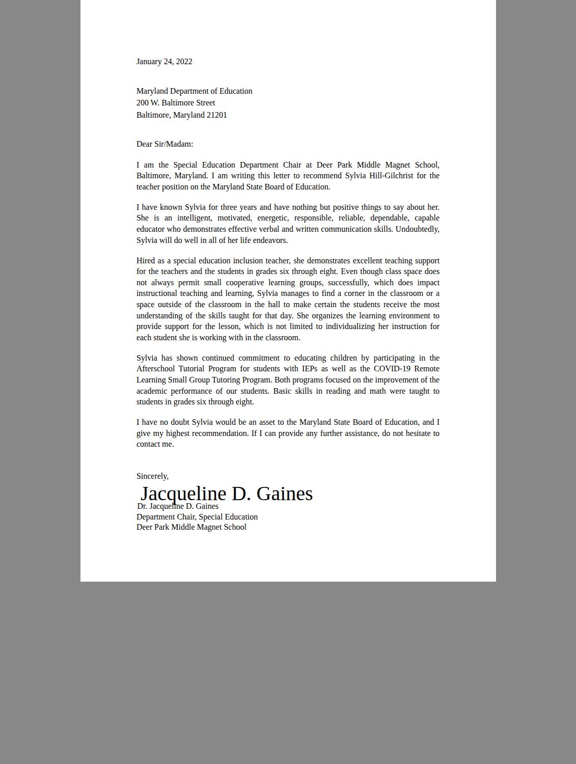January 24, 2022
Maryland Department of Education
200 W. Baltimore Street
Baltimore, Maryland 21201
Dear Sir/Madam:
I am the Special Education Department Chair at Deer Park Middle Magnet School, Baltimore, Maryland. I am writing this letter to recommend Sylvia Hill-Gilchrist for the teacher position on the Maryland State Board of Education.
I have known Sylvia for three years and have nothing but positive things to say about her. She is an intelligent, motivated, energetic, responsible, reliable, dependable, capable educator who demonstrates effective verbal and written communication skills. Undoubtedly, Sylvia will do well in all of her life endeavors.
Hired as a special education inclusion teacher, she demonstrates excellent teaching support for the teachers and the students in grades six through eight. Even though class space does not always permit small cooperative learning groups, successfully, which does impact instructional teaching and learning, Sylvia manages to find a corner in the classroom or a space outside of the classroom in the hall to make certain the students receive the most understanding of the skills taught for that day. She organizes the learning environment to provide support for the lesson, which is not limited to individualizing her instruction for each student she is working with in the classroom.
Sylvia has shown continued commitment to educating children by participating in the Afterschool Tutorial Program for students with IEPs as well as the COVID-19 Remote Learning Small Group Tutoring Program. Both programs focused on the improvement of the academic performance of our students. Basic skills in reading and math were taught to students in grades six through eight.
I have no doubt Sylvia would be an asset to the Maryland State Board of Education, and I give my highest recommendation. If I can provide any further assistance, do not hesitate to contact me.
Sincerely,
Jacqueline D. Gaines
Dr. Jacqueline D. Gaines
Department Chair, Special Education
Deer Park Middle Magnet School